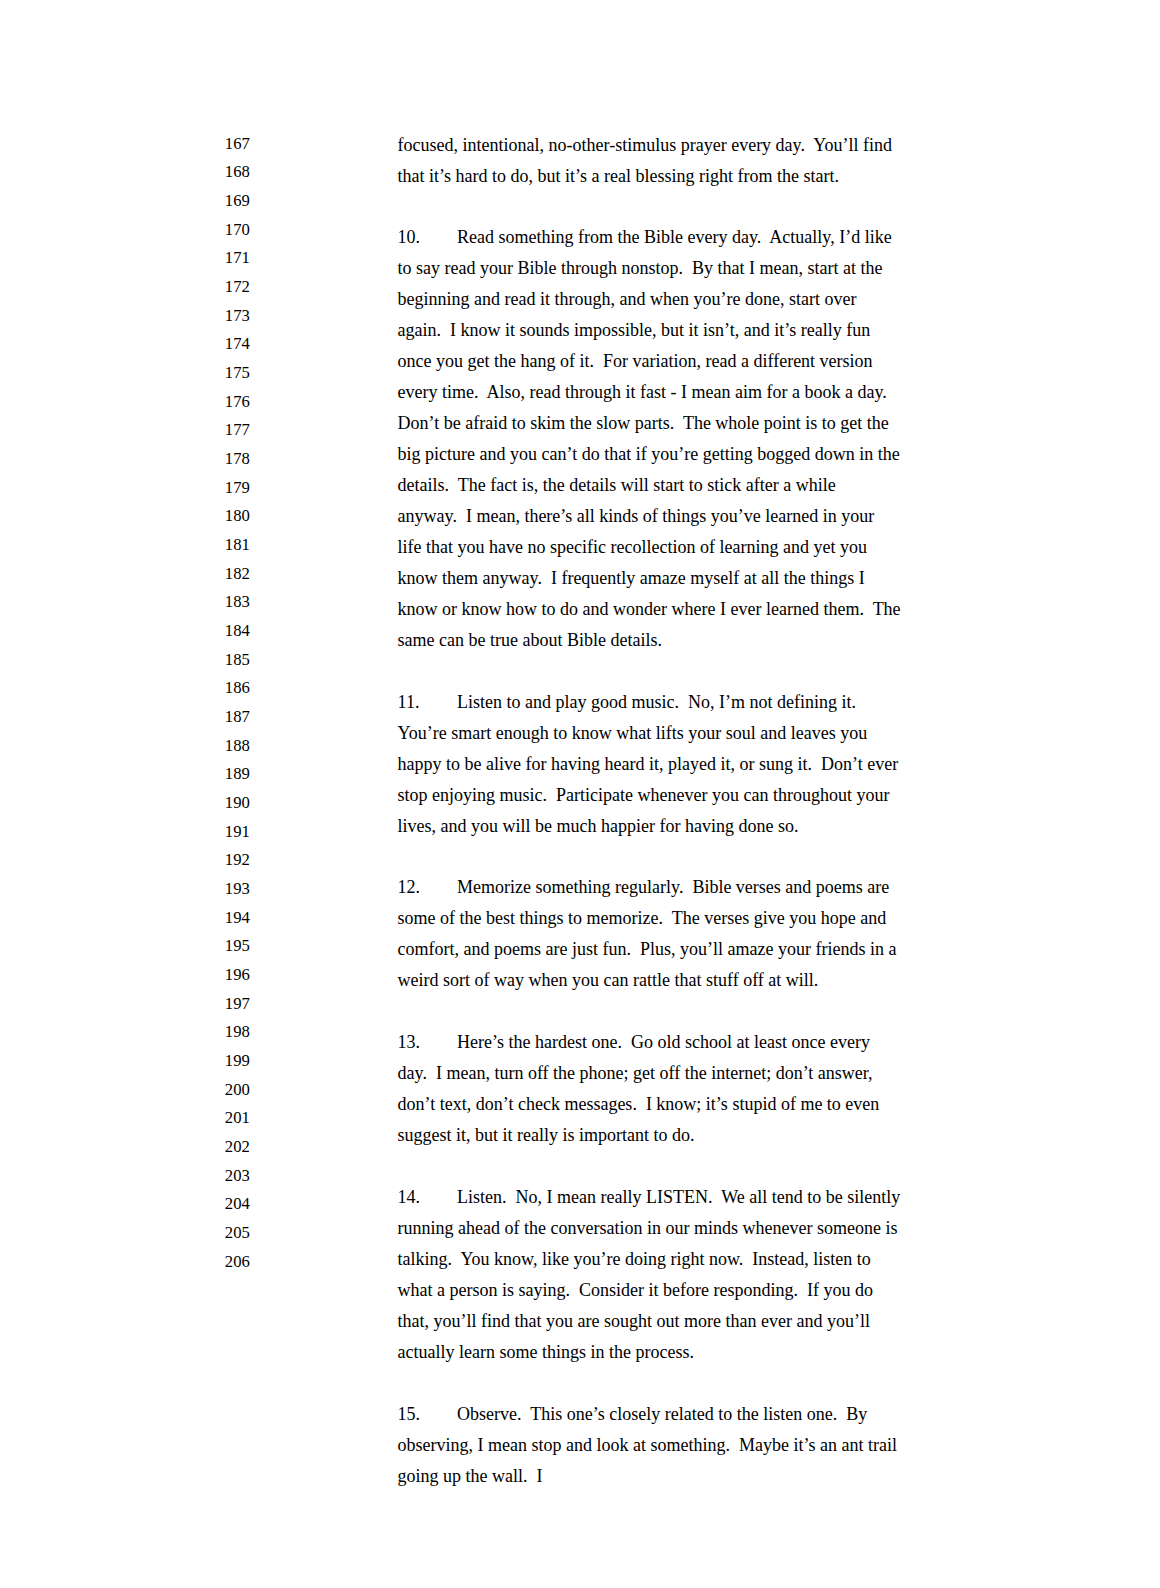| 167 168 169 170 171 172 173 174 175 176 177 178 179 180 181 182 183 184 185 186 187 188 189 190 191 192 193 194 195 196 197 198 199 200 201 202 203 204 205 206 | | focused, intentional, no-other-stimulus prayer every day. You’ll find that it’s hard to do, but it’s a real blessing right from the start. 10. Read something from the Bible every day. Actually, I’d like to say read your Bible through nonstop. By that I mean, start at the beginning and read it through, and when you’re done, start over again. I know it sounds impossible, but it isn’t, and it’s really fun once you get the hang of it. For variation, read a different version every time. Also, read through it fast - I mean aim for a book a day. Don’t be afraid to skim the slow parts. The whole point is to get the big picture and you can’t do that if you’re getting bogged down in the details. The fact is, the details will start to stick after a while anyway. I mean, there’s all kinds of things you’ve learned in your life that you have no specific recollection of learning and yet you know them anyway. I frequently amaze myself at all the things I know or know how to do and wonder where I ever learned them. The same can be true about Bible details. 11. Listen to and play good music. No, I’m not defining it. You’re smart enough to know what lifts your soul and leaves you happy to be alive for having heard it, played it, or sung it. Don’t ever stop enjoying music. Participate whenever you can throughout your lives, and you will be much happier for having done so. 12. Memorize something regularly. Bible verses and poems are some of the best things to memorize. The verses give you hope and comfort, and poems are just fun. Plus, you’ll amaze your friends in a weird sort of way when you can rattle that stuff off at will. 13. Here’s the hardest one. Go old school at least once every day. I mean, turn off the phone; get off the internet; don’t answer, don’t text, don’t check messages. I know; it’s stupid of me to even suggest it, but it really is important to do. 14. Listen. No, I mean really LISTEN. We all tend to be silently running ahead of the conversation in our minds whenever someone is talking. You know, like you’re doing right now. Instead, listen to what a person is saying. Consider it before responding. If you do that, you’ll find that you are sought out more than ever and you’ll actually learn some things in the process. 15. Observe. This one’s closely related to the listen one. By observing, I mean stop and look at something. Maybe it’s an ant trail going up the wall. I |